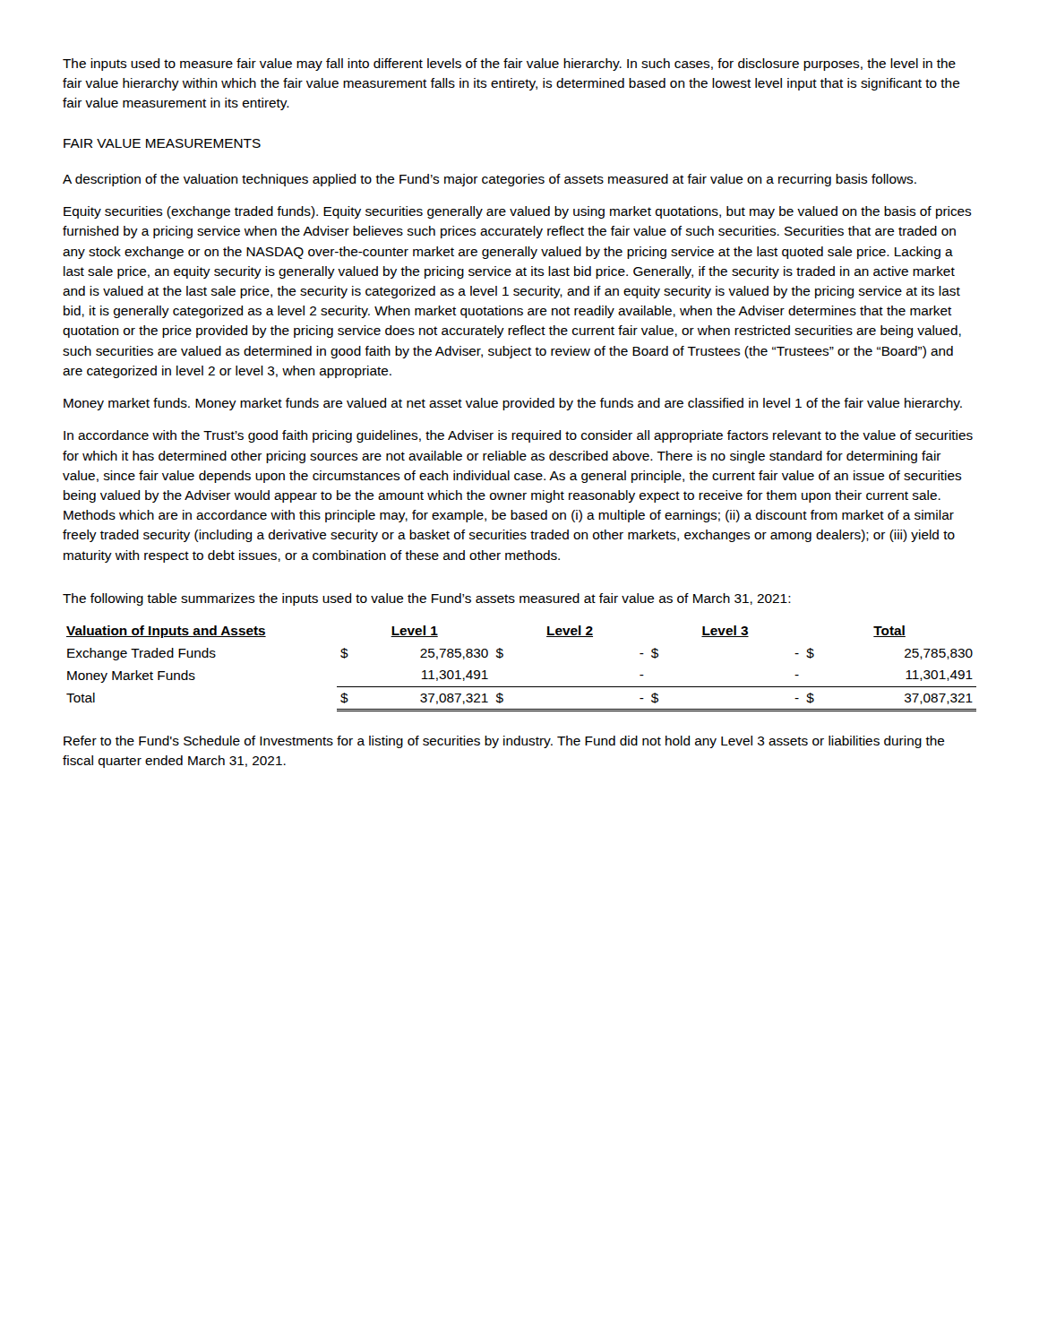The inputs used to measure fair value may fall into different levels of the fair value hierarchy. In such cases, for disclosure purposes, the level in the fair value hierarchy within which the fair value measurement falls in its entirety, is determined based on the lowest level input that is significant to the fair value measurement in its entirety.
FAIR VALUE MEASUREMENTS
A description of the valuation techniques applied to the Fund’s major categories of assets measured at fair value on a recurring basis follows.
Equity securities (exchange traded funds). Equity securities generally are valued by using market quotations, but may be valued on the basis of prices furnished by a pricing service when the Adviser believes such prices accurately reflect the fair value of such securities. Securities that are traded on any stock exchange or on the NASDAQ over-the-counter market are generally valued by the pricing service at the last quoted sale price. Lacking a last sale price, an equity security is generally valued by the pricing service at its last bid price. Generally, if the security is traded in an active market and is valued at the last sale price, the security is categorized as a level 1 security, and if an equity security is valued by the pricing service at its last bid, it is generally categorized as a level 2 security. When market quotations are not readily available, when the Adviser determines that the market quotation or the price provided by the pricing service does not accurately reflect the current fair value, or when restricted securities are being valued, such securities are valued as determined in good faith by the Adviser, subject to review of the Board of Trustees (the “Trustees” or the “Board”) and are categorized in level 2 or level 3, when appropriate.
Money market funds. Money market funds are valued at net asset value provided by the funds and are classified in level 1 of the fair value hierarchy.
In accordance with the Trust’s good faith pricing guidelines, the Adviser is required to consider all appropriate factors relevant to the value of securities for which it has determined other pricing sources are not available or reliable as described above. There is no single standard for determining fair value, since fair value depends upon the circumstances of each individual case. As a general principle, the current fair value of an issue of securities being valued by the Adviser would appear to be the amount which the owner might reasonably expect to receive for them upon their current sale. Methods which are in accordance with this principle may, for example, be based on (i) a multiple of earnings; (ii) a discount from market of a similar freely traded security (including a derivative security or a basket of securities traded on other markets, exchanges or among dealers); or (iii) yield to maturity with respect to debt issues, or a combination of these and other methods.
The following table summarizes the inputs used to value the Fund’s assets measured at fair value as of March 31, 2021:
| Valuation of Inputs and Assets | Level 1 | Level 2 | Level 3 | Total |
| --- | --- | --- | --- | --- |
| Exchange Traded Funds | $ | 25,785,830 | $ | - | $ | - | $ | 25,785,830 |
| Money Market Funds | | 11,301,491 | | - | | - | | 11,301,491 |
| Total | $ | 37,087,321 | $ | - | $ | - | $ | 37,087,321 |
Refer to the Fund's Schedule of Investments for a listing of securities by industry. The Fund did not hold any Level 3 assets or liabilities during the fiscal quarter ended March 31, 2021.